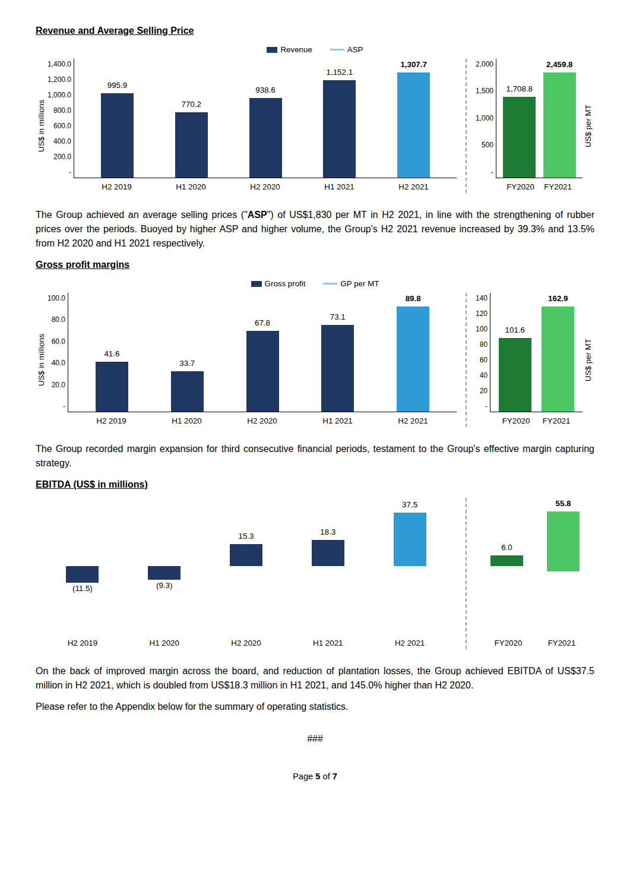Revenue and Average Selling Price
Revenue
ASP
US$ in millions
1,400.0 1,200.0 1,000.0 800.0 600.0 400.0 200.0 -
995.9
770.2
938.6
1,152.1
1,307.7
H2 2019 H1 2020 H2 2020 H1 2021 H2 2021
2,000 1,500 1,000 500 -
1,708.8
2,459.8
FY2020 FY2021
US$ per MT
The Group achieved an average selling prices ("ASP") of US$1,830 per MT in H2 2021, in line with the strengthening of rubber prices over the periods. Buoyed by higher ASP and higher volume, the Group's H2 2021 revenue increased by 39.3% and 13.5% from H2 2020 and H1 2021 respectively.
Gross profit margins
Gross profit
GP per MT
US$ in millions
100.0 80.0 60.0 40.0 20.0 -
41.6
33.7
67.8
73.1
89.8
H2 2019 H1 2020 H2 2020 H1 2021 H2 2021
140 120 100 80 60 40 20 -
101.6
162.9
FY2020 FY2021
US$ per MT
The Group recorded margin expansion for third consecutive financial periods, testament to the Group's effective margin capturing strategy.
EBITDA (US$ in millions)
(11.5)
(9.3)
15.3
18.3
37.5
H2 2019 H1 2020 H2 2020 H1 2021 H2 2021
6.0
55.8
FY2020 FY2021
On the back of improved margin across the board, and reduction of plantation losses, the Group achieved EBITDA of US$37.5 million in H2 2021, which is doubled from US$18.3 million in H1 2021, and 145.0% higher than H2 2020.
Please refer to the Appendix below for the summary of operating statistics.
###
Page 5 of 7